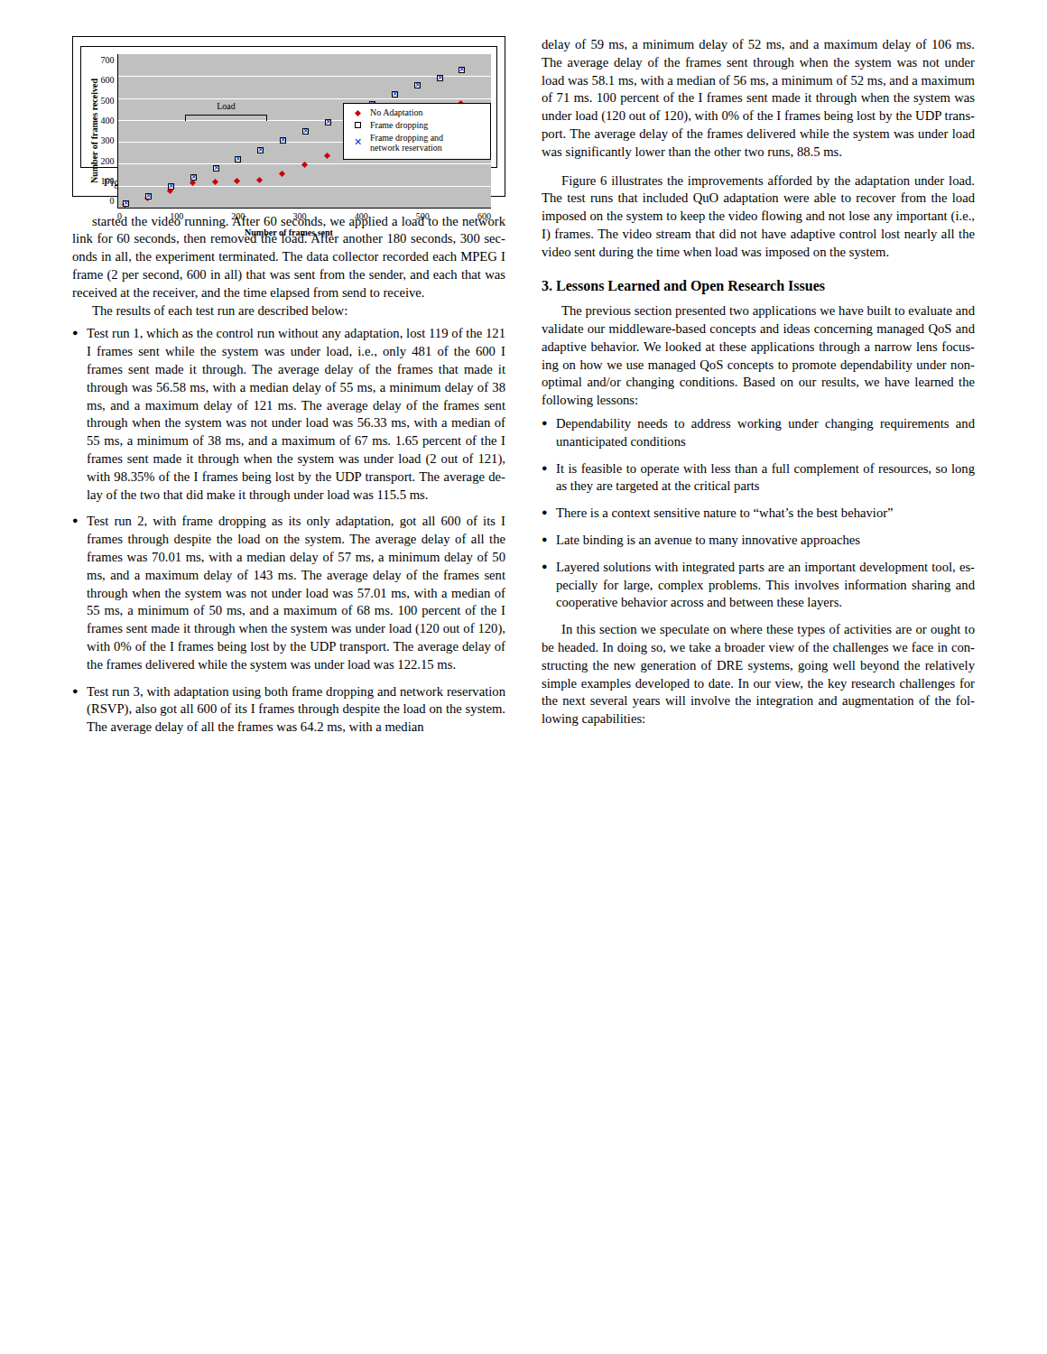Number of frames received
700 600 500 400 300 200 100 0
Load
✕
✕
✕
✕
✕
✕
✕
✕
✕
✕
✕
✕
✕
✕
✕
✕
0 100 200 300 400 500 600
Number of frames sent
No Adaptation
Frame dropping
✕Frame dropping and
network reservation
Figure 6: QuO adaptation ensured successful delivery of all video under load
started the video running. After 60 seconds, we applied a load to the network link for 60 seconds, then removed the load. After another 180 seconds, 300 seconds in all, the experiment terminated. The data collector recorded each MPEG I frame (2 per second, 600 in all) that was sent from the sender, and each that was received at the receiver, and the time elapsed from send to receive.
The results of each test run are described below:
Test run 1, which as the control run without any adaptation, lost 119 of the 121 I frames sent while the system was under load, i.e., only 481 of the 600 I frames sent made it through. The average delay of the frames that made it through was 56.58 ms, with a median delay of 55 ms, a minimum delay of 38 ms, and a maximum delay of 121 ms. The average delay of the frames sent through when the system was not under load was 56.33 ms, with a median of 55 ms, a minimum of 38 ms, and a maximum of 67 ms. 1.65 percent of the I frames sent made it through when the system was under load (2 out of 121), with 98.35% of the I frames being lost by the UDP transport. The average delay of the two that did make it through under load was 115.5 ms.
Test run 2, with frame dropping as its only adaptation, got all 600 of its I frames through despite the load on the system. The average delay of all the frames was 70.01 ms, with a median delay of 57 ms, a minimum delay of 50 ms, and a maximum delay of 143 ms. The average delay of the frames sent through when the system was not under load was 57.01 ms, with a median of 55 ms, a minimum of 50 ms, and a maximum of 68 ms. 100 percent of the I frames sent made it through when the system was under load (120 out of 120), with 0% of the I frames being lost by the UDP transport. The average delay of the frames delivered while the system was under load was 122.15 ms.
Test run 3, with adaptation using both frame dropping and network reservation (RSVP), also got all 600 of its I frames through despite the load on the system. The average delay of all the frames was 64.2 ms, with a median
delay of 59 ms, a minimum delay of 52 ms, and a maximum delay of 106 ms. The average delay of the frames sent through when the system was not under load was 58.1 ms, with a median of 56 ms, a minimum of 52 ms, and a maximum of 71 ms. 100 percent of the I frames sent made it through when the system was under load (120 out of 120), with 0% of the I frames being lost by the UDP transport. The average delay of the frames delivered while the system was under load was significantly lower than the other two runs, 88.5 ms.
Figure 6 illustrates the improvements afforded by the adaptation under load. The test runs that included QuO adaptation were able to recover from the load imposed on the system to keep the video flowing and not lose any important (i.e., I) frames. The video stream that did not have adaptive control lost nearly all the video sent during the time when load was imposed on the system.
3. Lessons Learned and Open Research Issues
The previous section presented two applications we have built to evaluate and validate our middleware-based concepts and ideas concerning managed QoS and adaptive behavior. We looked at these applications through a narrow lens focusing on how we use managed QoS concepts to promote dependability under non-optimal and/or changing conditions. Based on our results, we have learned the following lessons:
Dependability needs to address working under changing requirements and unanticipated conditions
It is feasible to operate with less than a full complement of resources, so long as they are targeted at the critical parts
There is a context sensitive nature to “what’s the best behavior”
Late binding is an avenue to many innovative approaches
Layered solutions with integrated parts are an important development tool, especially for large, complex problems. This involves information sharing and cooperative behavior across and between these layers.
In this section we speculate on where these types of activities are or ought to be headed. In doing so, we take a broader view of the challenges we face in constructing the new generation of DRE systems, going well beyond the relatively simple examples developed to date. In our view, the key research challenges for the next several years will involve the integration and augmentation of the following capabilities: